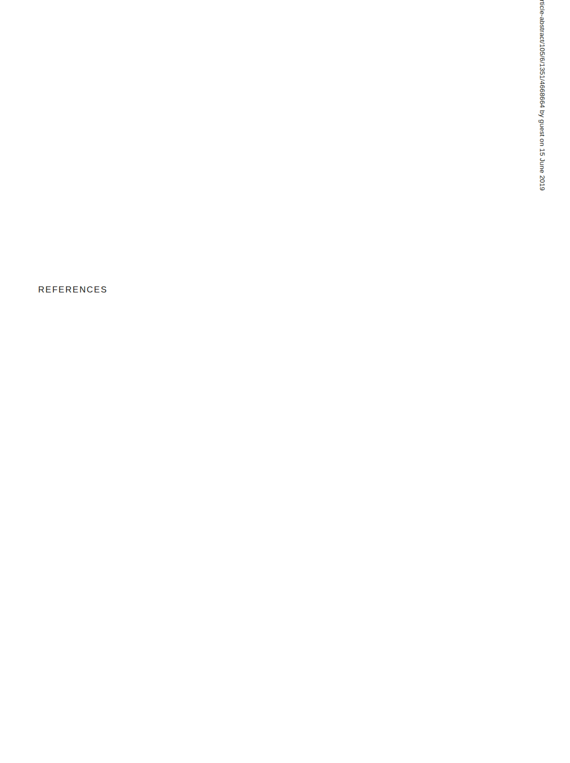References
Downloaded from https://academic.oup.com/ajcn/article-abstract/105/6/1351/4668664 by guest on 15 June 2019